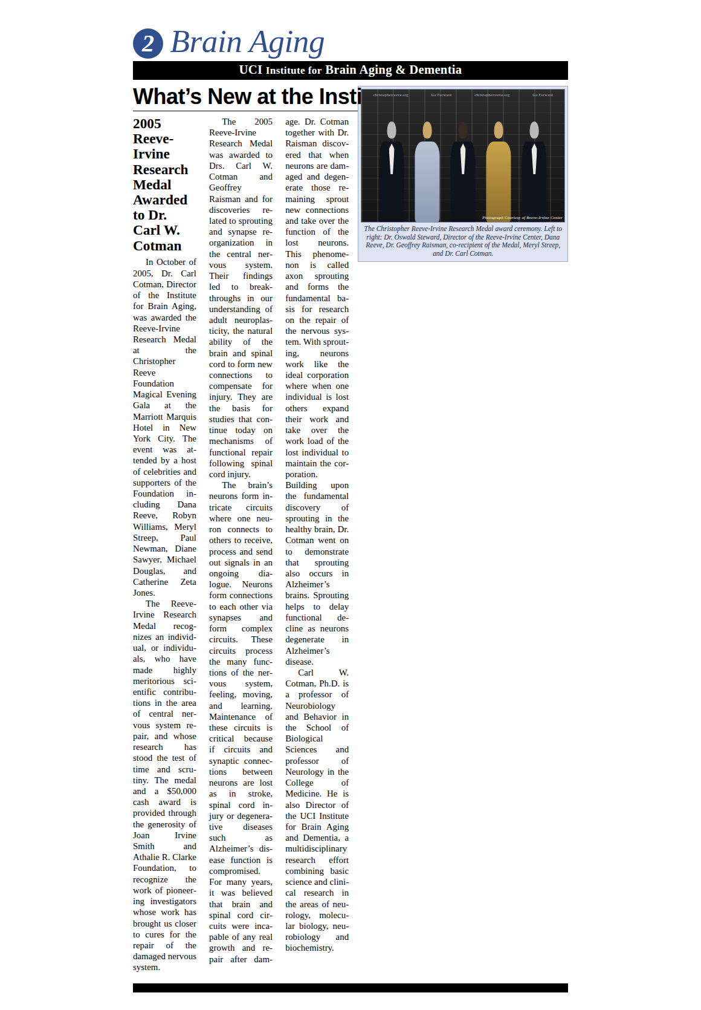2
Brain Aging
UCI Institute for Brain Aging & Dementia
What’s New at the Institute
christopherreeve.org Go Forward christopherreeve.org Go Forward
Photograph Courtesy of Reeve-Irvine Center
The Christopher Reeve-Irvine Research Medal award ceremony. Left to right: Dr. Oswald Steward, Director of the Reeve-Irvine Center, Dana Reeve, Dr. Geoffrey Raisman, co-recipient of the Medal, Meryl Streep, and Dr. Carl Cotman.
2005 Reeve-Irvine Research Medal Awarded to Dr. Carl W. Cotman
In October of 2005, Dr. Carl Cotman, Director of the Institute for Brain Aging, was awarded the Reeve-Irvine Research Medal at the Christopher Reeve Foundation Magical Evening Gala at the Marriott Marquis Hotel in New York City. The event was attended by a host of celebrities and supporters of the Foundation including Dana Reeve, Robyn Williams, Meryl Streep, Paul Newman, Diane Sawyer, Michael Douglas, and Catherine Zeta Jones.
The Reeve-Irvine Research Medal recognizes an individual, or individuals, who have made highly meritorious scientific contributions in the area of central nervous system repair, and whose research has stood the test of time and scrutiny. The medal and a $50,000 cash award is provided through the generosity of Joan Irvine Smith and Athalie R. Clarke Foundation, to recognize the work of pioneering investigators whose work has brought us closer to cures for the repair of the damaged nervous system.
The 2005 Reeve-Irvine Research Medal was awarded to Drs. Carl W. Cotman and Geoffrey Raisman and for discoveries related to sprouting and synapse reorganization in the central nervous system. Their findings led to breakthroughs in our understanding of adult neuroplasticity, the natural ability of the brain and spinal cord to form new connections to compensate for injury. They are the basis for studies that continue today on mechanisms of functional repair following spinal cord injury.
The brain’s neurons form intricate circuits where one neuron connects to others to receive, process and send out signals in an ongoing dialogue. Neurons form connections to each other via synapses and form complex circuits. These circuits process the many functions of the nervous system, feeling, moving, and learning. Maintenance of these circuits is critical because if circuits and synaptic connections between neurons are lost as in stroke, spinal cord injury or degenerative diseases such as Alzheimer’s disease function is compromised. For many years, it was believed that brain and spinal cord circuits were incapable of any real growth and repair after damage. Dr. Cotman together with Dr. Raisman discovered that when neurons are damaged and degenerate those remaining sprout new connections and take over the function of the lost neurons. This phenomenon is called axon sprouting and forms the fundamental basis for research on the repair of the nervous system. With sprouting, neurons work like the ideal corporation where when one individual is lost others expand their work and take over the work load of the lost individual to maintain the corporation. Building upon the fundamental discovery of sprouting in the healthy brain, Dr. Cotman went on to demonstrate that sprouting also occurs in Alzheimer’s brains. Sprouting helps to delay functional decline as neurons degenerate in Alzheimer’s disease.
Carl W. Cotman, Ph.D. is a professor of Neurobiology and Behavior in the School of Biological Sciences and professor of Neurology in the College of Medicine. He is also Director of the UCI Institute for Brain Aging and Dementia, a multidisciplinary research effort combining basic science and clinical research in the areas of neurology, molecular biology, neurobiology and biochemistry.